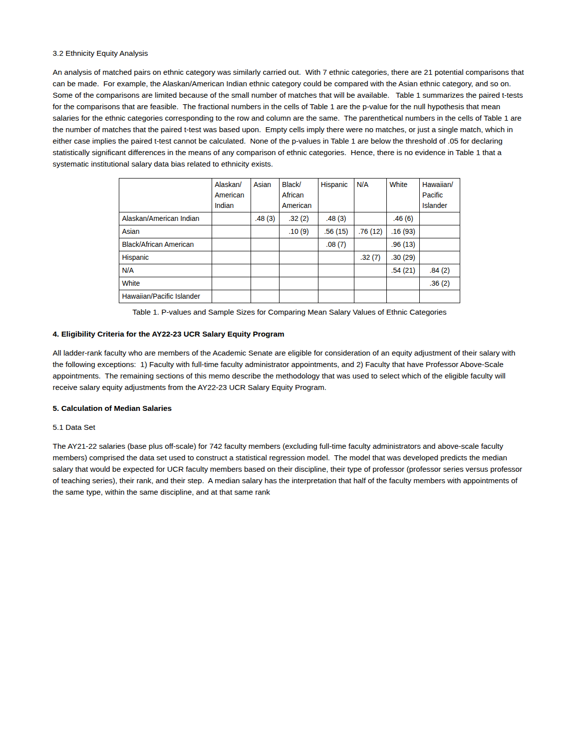3.2 Ethnicity Equity Analysis
An analysis of matched pairs on ethnic category was similarly carried out. With 7 ethnic categories, there are 21 potential comparisons that can be made. For example, the Alaskan/American Indian ethnic category could be compared with the Asian ethnic category, and so on. Some of the comparisons are limited because of the small number of matches that will be available. Table 1 summarizes the paired t-tests for the comparisons that are feasible. The fractional numbers in the cells of Table 1 are the p-value for the null hypothesis that mean salaries for the ethnic categories corresponding to the row and column are the same. The parenthetical numbers in the cells of Table 1 are the number of matches that the paired t-test was based upon. Empty cells imply there were no matches, or just a single match, which in either case implies the paired t-test cannot be calculated. None of the p-values in Table 1 are below the threshold of .05 for declaring statistically significant differences in the means of any comparison of ethnic categories. Hence, there is no evidence in Table 1 that a systematic institutional salary data bias related to ethnicity exists.
| | Alaskan/ American Indian | Asian | Black/ African American | Hispanic | N/A | White | Hawaiian/ Pacific Islander |
| --- | --- | --- | --- | --- | --- | --- | --- |
| Alaskan/American Indian | | .48 (3) | .32 (2) | .48 (3) | | .46 (6) | |
| Asian | | | .10 (9) | .56 (15) | .76 (12) | .16 (93) | |
| Black/African American | | | | .08 (7) | | .96 (13) | |
| Hispanic | | | | | .32 (7) | .30 (29) | |
| N/A | | | | | | .54 (21) | .84 (2) |
| White | | | | | | | .36 (2) |
| Hawaiian/Pacific Islander | | | | | | | |
Table 1. P-values and Sample Sizes for Comparing Mean Salary Values of Ethnic Categories
4. Eligibility Criteria for the AY22-23 UCR Salary Equity Program
All ladder-rank faculty who are members of the Academic Senate are eligible for consideration of an equity adjustment of their salary with the following exceptions: 1) Faculty with full-time faculty administrator appointments, and 2) Faculty that have Professor Above-Scale appointments. The remaining sections of this memo describe the methodology that was used to select which of the eligible faculty will receive salary equity adjustments from the AY22-23 UCR Salary Equity Program.
5. Calculation of Median Salaries
5.1 Data Set
The AY21-22 salaries (base plus off-scale) for 742 faculty members (excluding full-time faculty administrators and above-scale faculty members) comprised the data set used to construct a statistical regression model. The model that was developed predicts the median salary that would be expected for UCR faculty members based on their discipline, their type of professor (professor series versus professor of teaching series), their rank, and their step. A median salary has the interpretation that half of the faculty members with appointments of the same type, within the same discipline, and at that same rank